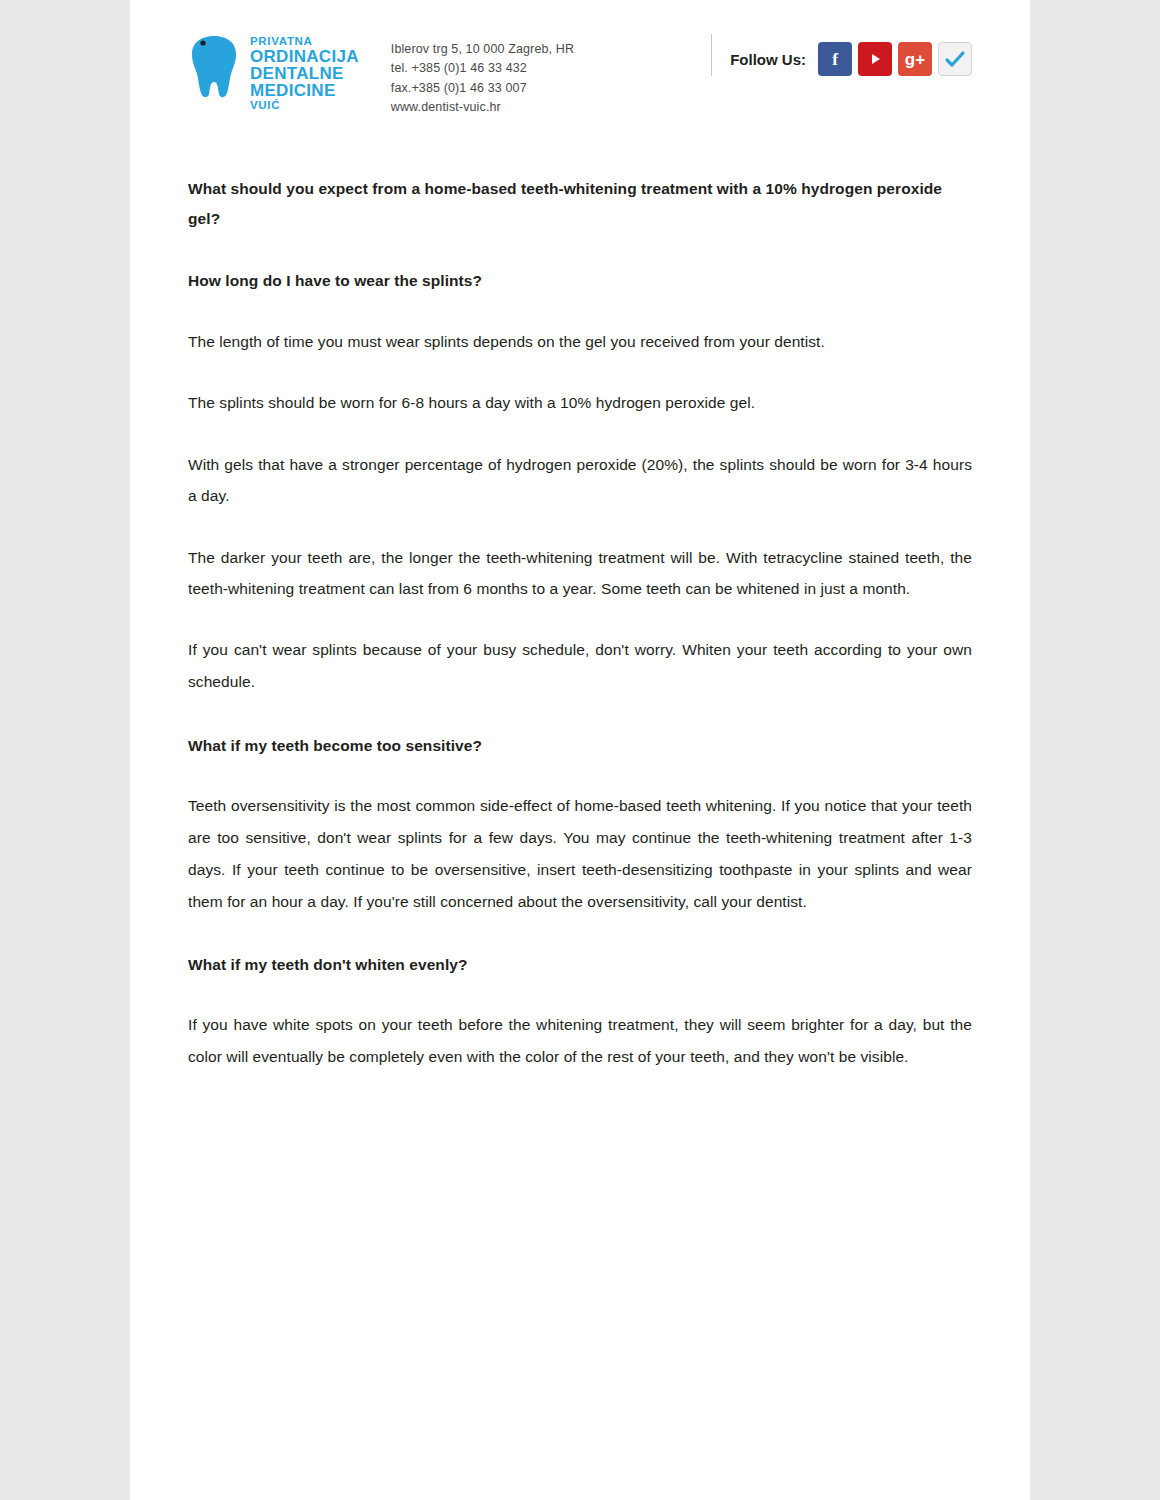PRIVATNA ORDINACIJA DENTALNE MEDICINE VUIĆ
Iblerov trg 5, 10 000 Zagreb, HR
tel. +385 (0)1 46 33 432
fax.+385 (0)1 46 33 007
www.dentist-vuic.hr
Follow Us:
f g+
What should you expect from a home-based teeth-whitening treatment with a 10% hydrogen peroxide gel?
How long do I have to wear the splints?
The length of time you must wear splints depends on the gel you received from your dentist.
The splints should be worn for 6-8 hours a day with a 10% hydrogen peroxide gel.
With gels that have a stronger percentage of hydrogen peroxide (20%), the splints should be worn for 3-4 hours a day.
The darker your teeth are, the longer the teeth-whitening treatment will be. With tetracycline stained teeth, the teeth-whitening treatment can last from 6 months to a year. Some teeth can be whitened in just a month.
If you can't wear splints because of your busy schedule, don't worry. Whiten your teeth according to your own schedule.
What if my teeth become too sensitive?
Teeth oversensitivity is the most common side-effect of home-based teeth whitening. If you notice that your teeth are too sensitive, don't wear splints for a few days. You may continue the teeth-whitening treatment after 1-3 days. If your teeth continue to be oversensitive, insert teeth-desensitizing toothpaste in your splints and wear them for an hour a day. If you're still concerned about the oversensitivity, call your dentist.
What if my teeth don't whiten evenly?
If you have white spots on your teeth before the whitening treatment, they will seem brighter for a day, but the color will eventually be completely even with the color of the rest of your teeth, and they won't be visible.